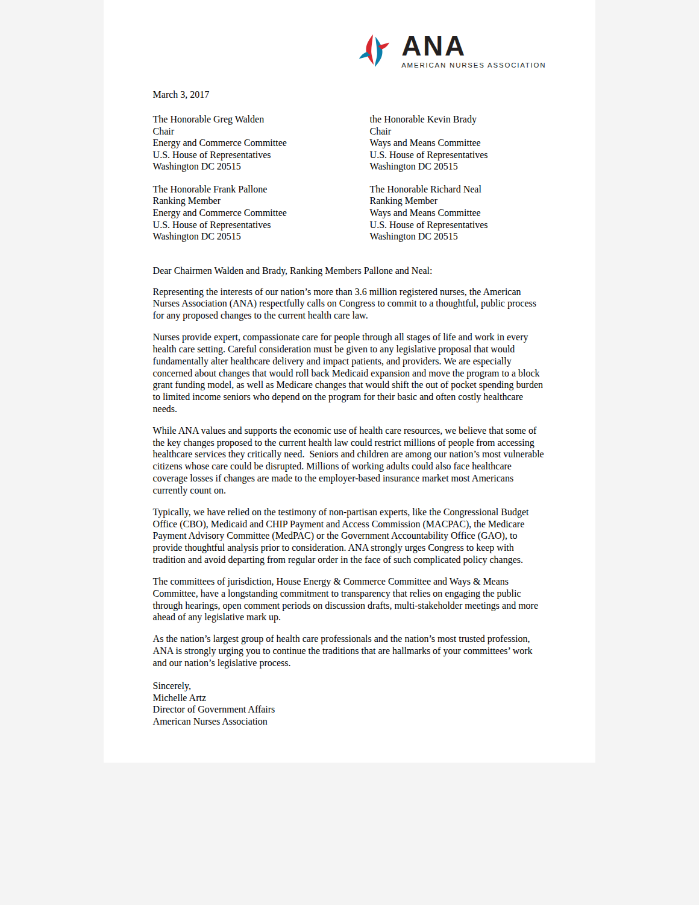ANA AMERICAN NURSES ASSOCIATION
March 3, 2017
| The Honorable Greg Walden Chair Energy and Commerce Committee U.S. House of Representatives Washington DC 20515 | the Honorable Kevin Brady Chair Ways and Means Committee U.S. House of Representatives Washington DC 20515 |
| The Honorable Frank Pallone Ranking Member Energy and Commerce Committee U.S. House of Representatives Washington DC 20515 | The Honorable Richard Neal Ranking Member Ways and Means Committee U.S. House of Representatives Washington DC 20515 |
Dear Chairmen Walden and Brady, Ranking Members Pallone and Neal:
Representing the interests of our nation’s more than 3.6 million registered nurses, the American Nurses Association (ANA) respectfully calls on Congress to commit to a thoughtful, public process for any proposed changes to the current health care law.
Nurses provide expert, compassionate care for people through all stages of life and work in every health care setting. Careful consideration must be given to any legislative proposal that would fundamentally alter healthcare delivery and impact patients, and providers. We are especially concerned about changes that would roll back Medicaid expansion and move the program to a block grant funding model, as well as Medicare changes that would shift the out of pocket spending burden to limited income seniors who depend on the program for their basic and often costly healthcare needs.
While ANA values and supports the economic use of health care resources, we believe that some of the key changes proposed to the current health law could restrict millions of people from accessing healthcare services they critically need. Seniors and children are among our nation’s most vulnerable citizens whose care could be disrupted. Millions of working adults could also face healthcare coverage losses if changes are made to the employer-based insurance market most Americans currently count on.
Typically, we have relied on the testimony of non-partisan experts, like the Congressional Budget Office (CBO), Medicaid and CHIP Payment and Access Commission (MACPAC), the Medicare Payment Advisory Committee (MedPAC) or the Government Accountability Office (GAO), to provide thoughtful analysis prior to consideration. ANA strongly urges Congress to keep with tradition and avoid departing from regular order in the face of such complicated policy changes.
The committees of jurisdiction, House Energy & Commerce Committee and Ways & Means Committee, have a longstanding commitment to transparency that relies on engaging the public through hearings, open comment periods on discussion drafts, multi-stakeholder meetings and more ahead of any legislative mark up.
As the nation’s largest group of health care professionals and the nation’s most trusted profession, ANA is strongly urging you to continue the traditions that are hallmarks of your committees’ work and our nation’s legislative process.
Sincerely,
Michelle Artz
Director of Government Affairs
American Nurses Association